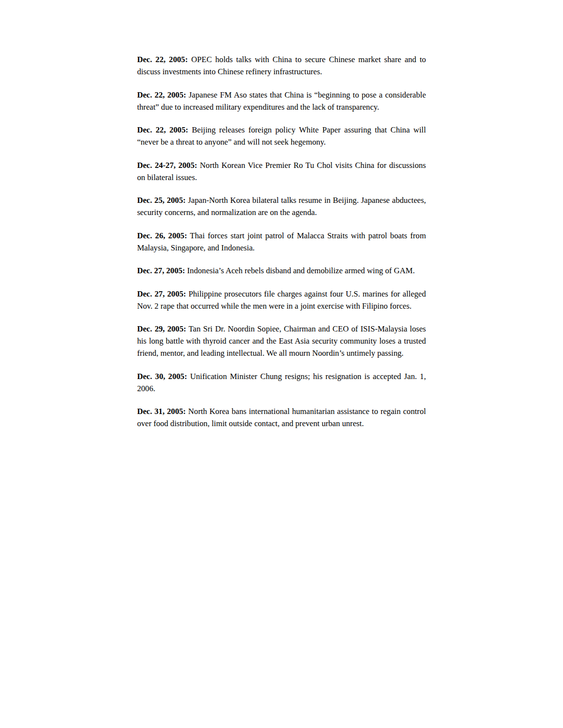Dec. 22, 2005: OPEC holds talks with China to secure Chinese market share and to discuss investments into Chinese refinery infrastructures.
Dec. 22, 2005: Japanese FM Aso states that China is “beginning to pose a considerable threat” due to increased military expenditures and the lack of transparency.
Dec. 22, 2005: Beijing releases foreign policy White Paper assuring that China will “never be a threat to anyone” and will not seek hegemony.
Dec. 24-27, 2005: North Korean Vice Premier Ro Tu Chol visits China for discussions on bilateral issues.
Dec. 25, 2005: Japan-North Korea bilateral talks resume in Beijing. Japanese abductees, security concerns, and normalization are on the agenda.
Dec. 26, 2005: Thai forces start joint patrol of Malacca Straits with patrol boats from Malaysia, Singapore, and Indonesia.
Dec. 27, 2005: Indonesia’s Aceh rebels disband and demobilize armed wing of GAM.
Dec. 27, 2005: Philippine prosecutors file charges against four U.S. marines for alleged Nov. 2 rape that occurred while the men were in a joint exercise with Filipino forces.
Dec. 29, 2005: Tan Sri Dr. Noordin Sopiee, Chairman and CEO of ISIS-Malaysia loses his long battle with thyroid cancer and the East Asia security community loses a trusted friend, mentor, and leading intellectual. We all mourn Noordin’s untimely passing.
Dec. 30, 2005: Unification Minister Chung resigns; his resignation is accepted Jan. 1, 2006.
Dec. 31, 2005: North Korea bans international humanitarian assistance to regain control over food distribution, limit outside contact, and prevent urban unrest.